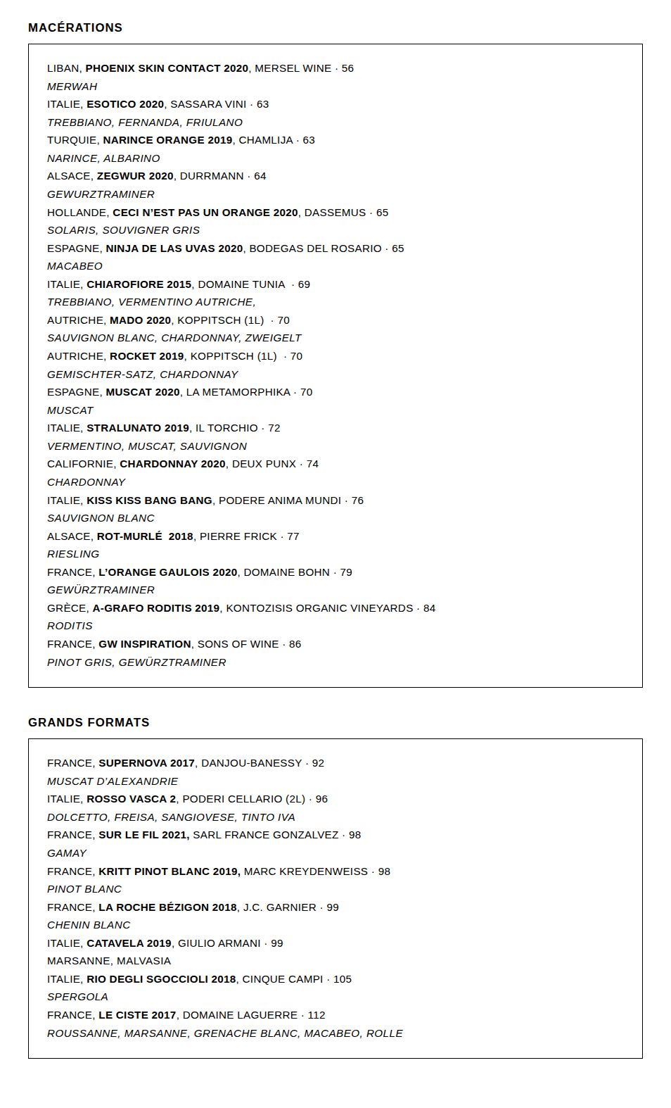MACÉRATIONS
LIBAN, PHOENIX SKIN CONTACT 2020, MERSEL WINE · 56
Merwah
ITALIE, ESOTICO 2020, SASSARA VINI · 63
Trebbiano, Fernanda, Friulano
TURQUIE, NARINCE ORANGE 2019, CHAMLIJA · 63
Narince, Albarino
ALSACE, ZEGWUR 2020, DURRMANN · 64
Gewurztraminer
HOLLANDE, CECI N’EST PAS UN ORANGE 2020, DASSEMUS · 65
Solaris, Souvigner Gris
ESPAGNE, NINJA DE LAS UVAS 2020, BODEGAS DEL ROSARIO · 65
Macabeo
ITALIE, CHIAROFIORE 2015, DOMAINE TUNIA · 69
Trebbiano, Vermentino Autriche,
AUTRICHE, MADO 2020, KOPPITSCH (1L) · 70
Sauvignon Blanc, Chardonnay, Zweigelt
AUTRICHE, ROCKET 2019, KOPPITSCH (1L) · 70
Gemischter-Satz, Chardonnay
ESPAGNE, MUSCAT 2020, LA METAMORPHIKA · 70
Muscat
ITALIE, STRALUNATO 2019, IL TORCHIO · 72
Vermentino, Muscat, Sauvignon
CALIFORNIE, CHARDONNAY 2020, DEUX PUNX · 74
Chardonnay
ITALIE, KISS KISS BANG BANG, PODERE ANIMA MUNDI · 76
Sauvignon Blanc
ALSACE, ROT-MURLÉ 2018, PIERRE FRICK · 77
Riesling
FRANCE, L’ORANGE GAULOIS 2020, DOMAINE BOHN · 79
Gewürztraminer
GRÈCE, A-GRAFO RODITIS 2019, KONTOZISIS ORGANIC VINEYARDS · 84
Roditis
FRANCE, GW INSPIRATION, SONS OF WINE · 86
Pinot Gris, Gewürztraminer
GRANDS FORMATS
FRANCE, SUPERNOVA 2017, DANJOU-BANESSY · 92
Muscat d’Alexandrie
ITALIE, ROSSO VASCA 2, PODERI CELLARIO (2L) · 96
Dolcetto, Freisa, Sangiovese, Tinto Iva
FRANCE, SUR LE FIL 2021, SARL FRANCE GONZALVEZ · 98
Gamay
FRANCE, KRITT PINOT BLANC 2019, MARC KREYDENWEISS · 98
Pinot Blanc
FRANCE, LA ROCHE BÉZIGON 2018, J.C. GARNIER · 99
Chenin Blanc
ITALIE, CATAVELA 2019, GIULIO ARMANI · 99
Marsanne, Malvasia
ITALIE, RIO DEGLI SGOCCIOLI 2018, CINQUE CAMPI · 105
Spergola
FRANCE, LE CISTE 2017, DOMAINE LAGUERRE · 112
Roussanne, Marsanne, Grenache Blanc, Macabeo, Rolle